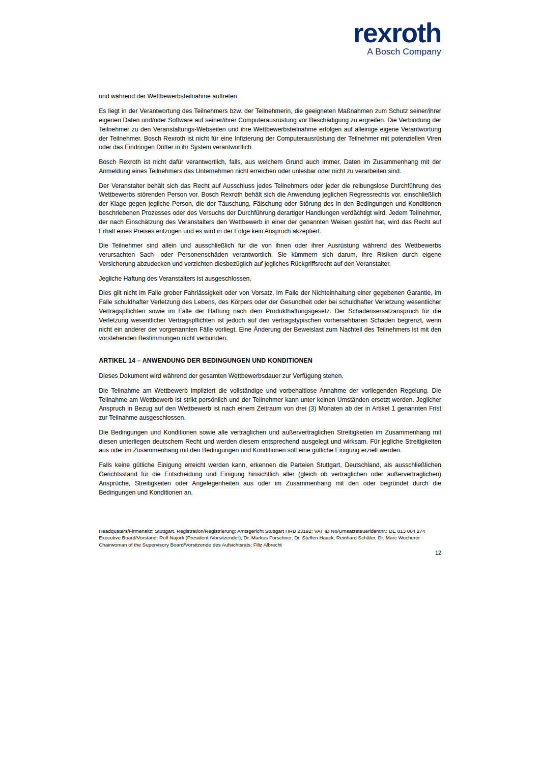rexroth
A Bosch Company
und während der Wettbewerbsteilnahme auftreten.
Es liegt in der Verantwortung des Teilnehmers bzw. der Teilnehmerin, die geeigneten Maßnahmen zum Schutz seiner/ihrer eigenen Daten und/oder Software auf seiner/ihrer Computerausrüstung vor Beschädigung zu ergreifen. Die Verbindung der Teilnehmer zu den Veranstaltungs-Webseiten und ihre Wettbewerbsteilnahme erfolgen auf alleinige eigene Verantwortung der Teilnehmer. Bosch Rexroth ist nicht für eine Infizierung der Computerausrüstung der Teilnehmer mit potenziellen Viren oder das Eindringen Dritter in ihr System verantwortlich.
Bosch Rexroth ist nicht dafür verantwortlich, falls, aus welchem Grund auch immer, Daten im Zusammenhang mit der Anmeldung eines Teilnehmers das Unternehmen nicht erreichen oder unlesbar oder nicht zu verarbeiten sind.
Der Veranstalter behält sich das Recht auf Ausschluss jedes Teilnehmers oder jeder die reibungslose Durchführung des Wettbewerbs störenden Person vor. Bosch Rexroth behält sich die Anwendung jeglichen Regressrechts vor, einschließlich der Klage gegen jegliche Person, die der Täuschung, Fälschung oder Störung des in den Bedingungen und Konditionen beschriebenen Prozesses oder des Versuchs der Durchführung derartiger Handlungen verdächtigt wird. Jedem Teilnehmer, der nach Einschätzung des Veranstalters den Wettbewerb in einer der genannten Weisen gestört hat, wird das Recht auf Erhalt eines Preises entzogen und es wird in der Folge kein Anspruch akzeptiert.
Die Teilnehmer sind allein und ausschließlich für die von ihnen oder ihrer Ausrüstung während des Wettbewerbs verursachten Sach- oder Personenschäden verantwortlich. Sie kümmern sich darum, ihre Risiken durch eigene Versicherung abzudecken und verzichten diesbezüglich auf jegliches Rückgriffsrecht auf den Veranstalter.
Jegliche Haftung des Veranstalters ist ausgeschlossen.
Dies gilt nicht im Falle grober Fahrlässigkeit oder von Vorsatz, im Falle der Nichteinhaltung einer gegebenen Garantie, im Falle schuldhafter Verletzung des Lebens, des Körpers oder der Gesundheit oder bei schuldhafter Verletzung wesentlicher Vertragspflichten sowie im Falle der Haftung nach dem Produkthaftungsgesetz. Der Schadensersatzanspruch für die Verletzung wesentlicher Vertragspflichten ist jedoch auf den vertragstypischen vorhersehbaren Schaden begrenzt, wenn nicht ein anderer der vorgenannten Fälle vorliegt. Eine Änderung der Beweislast zum Nachteil des Teilnehmers ist mit den vorstehenden Bestimmungen nicht verbunden.
Artikel 14 – Anwendung der Bedingungen und Konditionen
Dieses Dokument wird während der gesamten Wettbewerbsdauer zur Verfügung stehen.
Die Teilnahme am Wettbewerb impliziert die vollständige und vorbehaltlose Annahme der vorliegenden Regelung. Die Teilnahme am Wettbewerb ist strikt persönlich und der Teilnehmer kann unter keinen Umständen ersetzt werden. Jeglicher Anspruch in Bezug auf den Wettbewerb ist nach einem Zeitraum von drei (3) Monaten ab der in Artikel 1 genannten Frist zur Teilnahme ausgeschlossen.
Die Bedingungen und Konditionen sowie alle vertraglichen und außervertraglichen Streitigkeiten im Zusammenhang mit diesen unterliegen deutschem Recht und werden diesem entsprechend ausgelegt und wirksam. Für jegliche Streitigkeiten aus oder im Zusammenhang mit den Bedingungen und Konditionen soll eine gütliche Einigung erzielt werden.
Falls keine gütliche Einigung erreicht werden kann, erkennen die Parteien Stuttgart, Deutschland, als ausschließlichen Gerichtsstand für die Entscheidung und Einigung hinsichtlich aller (gleich ob vertraglichen oder außervertraglichen) Ansprüche, Streitigkeiten oder Angelegenheiten aus oder im Zusammenhang mit den oder begründet durch die Bedingungen und Konditionen an.
Headquaters/Firmensitz: Stuttgart, Registration/Registrierung: Amtsgericht Stuttgart HRB 23192; VAT ID No/Umsatzsteueridentnr.: DE 813 084 274
Executive Board/Vorstand: Rolf Najork (President /Vorsitzender), Dr. Markus Forschner, Dr. Steffen Haack, Reinhard Schäfer, Dr. Marc Wucherer
Chairwoman of the Supervisory Board/Vorsitzende des Aufsichtsrats: Filiz Albrecht
12